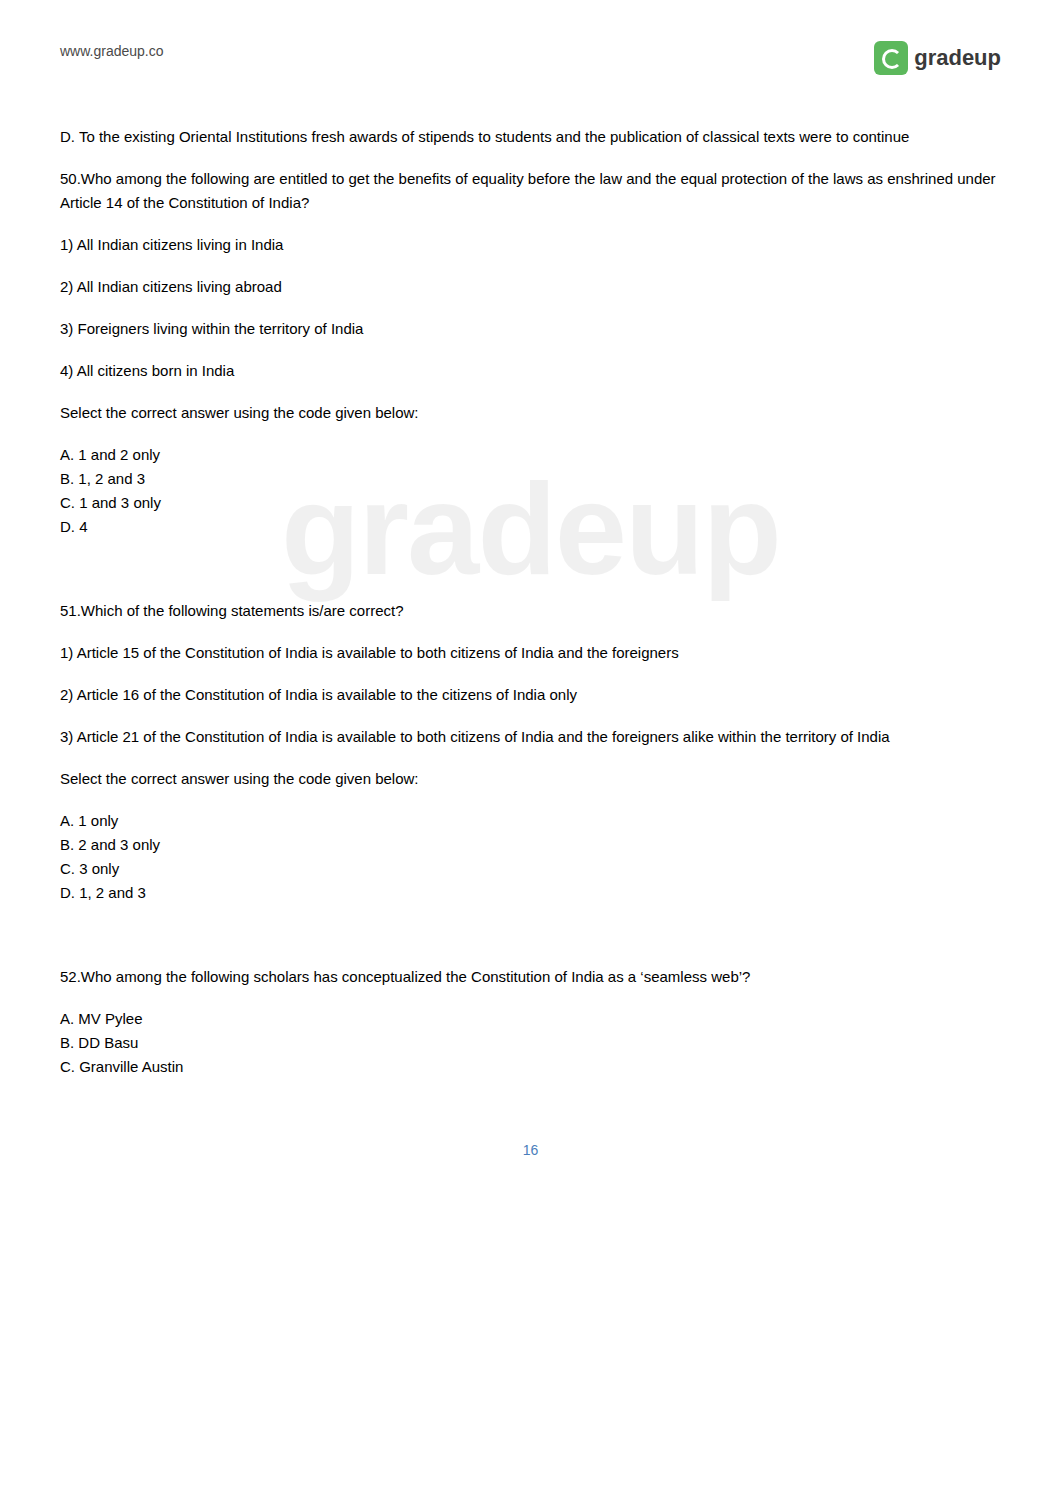www.gradeup.co
gradeup
gradeup
D. To the existing Oriental Institutions fresh awards of stipends to students and the publication of classical texts were to continue
50.Who among the following are entitled to get the benefits of equality before the law and the equal protection of the laws as enshrined under Article 14 of the Constitution of India?
1) All Indian citizens living in India
2) All Indian citizens living abroad
3) Foreigners living within the territory of India
4) All citizens born in India
Select the correct answer using the code given below:
A. 1 and 2 only
B. 1, 2 and 3
C. 1 and 3 only
D. 4
51.Which of the following statements is/are correct?
1) Article 15 of the Constitution of India is available to both citizens of India and the foreigners
2) Article 16 of the Constitution of India is available to the citizens of India only
3) Article 21 of the Constitution of India is available to both citizens of India and the foreigners alike within the territory of India
Select the correct answer using the code given below:
A. 1 only
B. 2 and 3 only
C. 3 only
D. 1, 2 and 3
52.Who among the following scholars has conceptualized the Constitution of India as a ‘seamless web’?
A. MV Pylee
B. DD Basu
C. Granville Austin
16